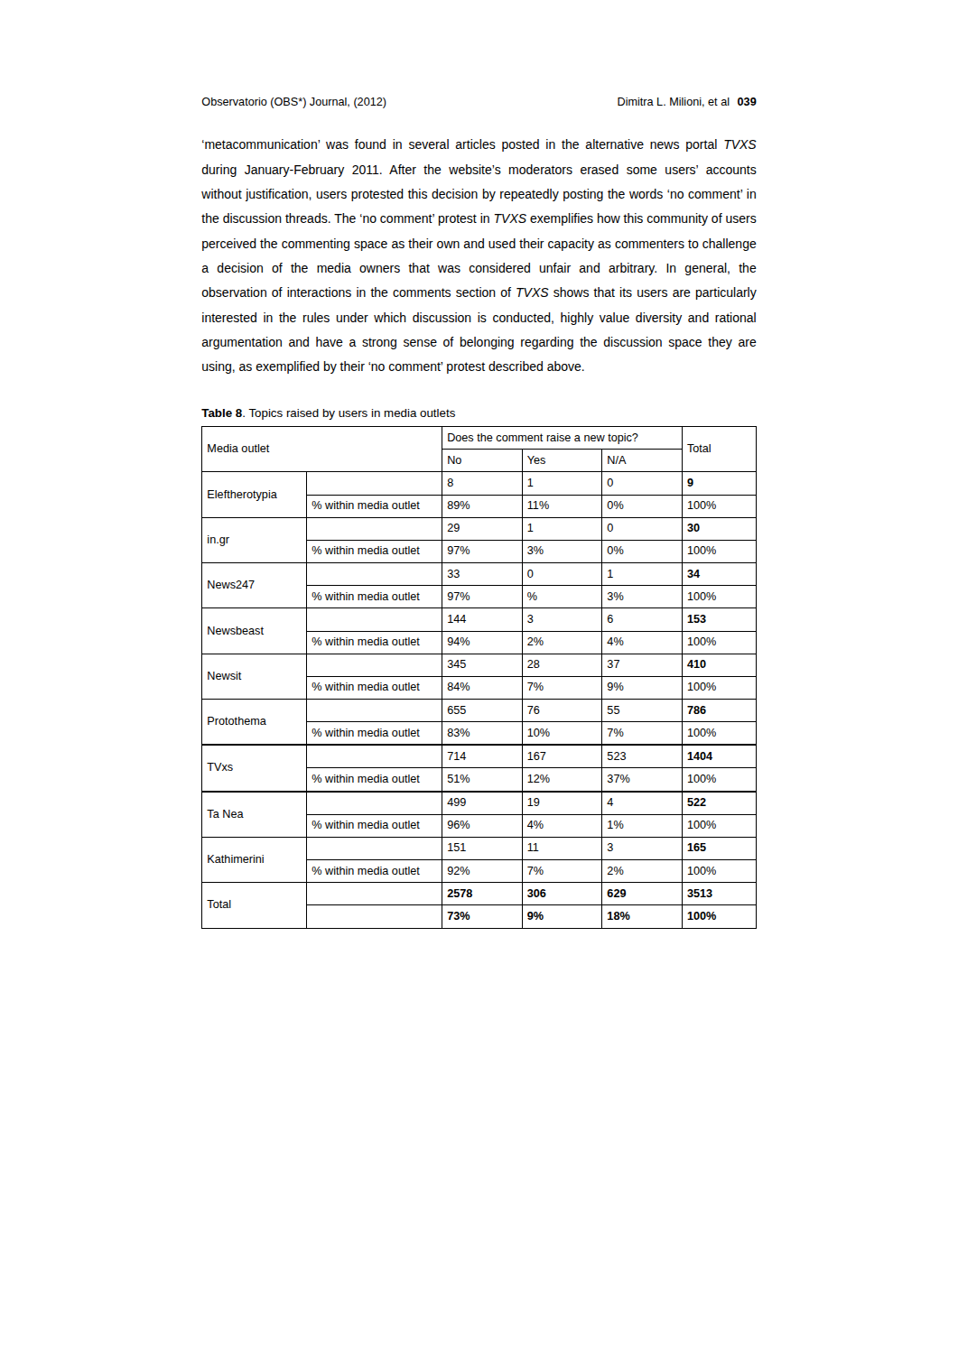Observatorio (OBS*) Journal, (2012)
Dimitra L. Milioni, et al 039
‘metacommunication’ was found in several articles posted in the alternative news portal TVXS during January-February 2011. After the website’s moderators erased some users’ accounts without justification, users protested this decision by repeatedly posting the words ‘no comment’ in the discussion threads. The ‘no comment’ protest in TVXS exemplifies how this community of users perceived the commenting space as their own and used their capacity as commenters to challenge a decision of the media owners that was considered unfair and arbitrary. In general, the observation of interactions in the comments section of TVXS shows that its users are particularly interested in the rules under which discussion is conducted, highly value diversity and rational argumentation and have a strong sense of belonging regarding the discussion space they are using, as exemplified by their ‘no comment’ protest described above.
Table 8. Topics raised by users in media outlets
| Media outlet | Does the comment raise a new topic? | Total |
| --- | --- | --- |
| No | Yes | N/A |
| Eleftherotypia | | 8 | 1 | 0 | 9 |
| % within media outlet | 89% | 11% | 0% | 100% |
| in.gr | | 29 | 1 | 0 | 30 |
| % within media outlet | 97% | 3% | 0% | 100% |
| News247 | | 33 | 0 | 1 | 34 |
| % within media outlet | 97% | % | 3% | 100% |
| Newsbeast | | 144 | 3 | 6 | 153 |
| % within media outlet | 94% | 2% | 4% | 100% |
| Newsit | | 345 | 28 | 37 | 410 |
| % within media outlet | 84% | 7% | 9% | 100% |
| Protothema | | 655 | 76 | 55 | 786 |
| % within media outlet | 83% | 10% | 7% | 100% |
| TVxs | | 714 | 167 | 523 | 1404 |
| % within media outlet | 51% | 12% | 37% | 100% |
| Ta Nea | | 499 | 19 | 4 | 522 |
| % within media outlet | 96% | 4% | 1% | 100% |
| Kathimerini | | 151 | 11 | 3 | 165 |
| % within media outlet | 92% | 7% | 2% | 100% |
| Total | | 2578 | 306 | 629 | 3513 |
| | 73% | 9% | 18% | 100% |